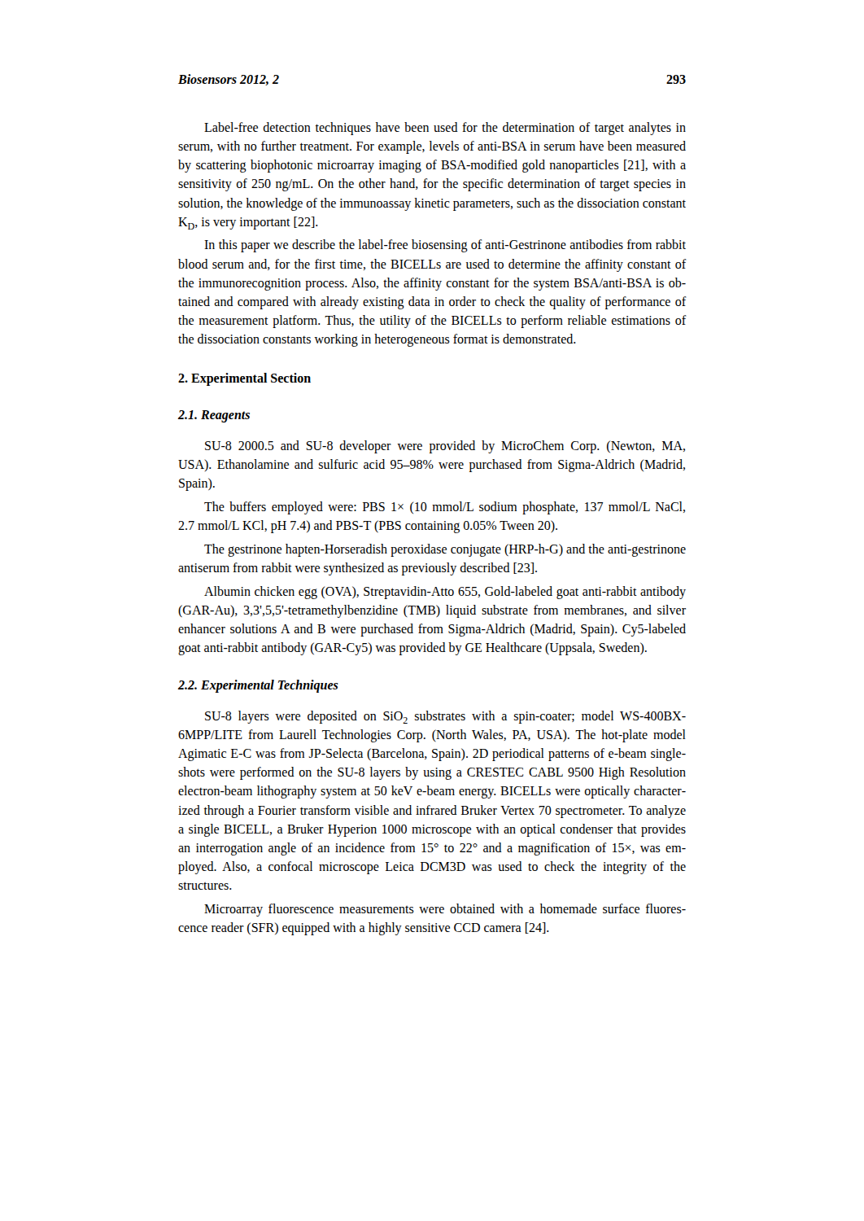Biosensors 2012, 2 293
Label-free detection techniques have been used for the determination of target analytes in serum, with no further treatment. For example, levels of anti-BSA in serum have been measured by scattering biophotonic microarray imaging of BSA-modified gold nanoparticles [21], with a sensitivity of 250 ng/mL. On the other hand, for the specific determination of target species in solution, the knowledge of the immunoassay kinetic parameters, such as the dissociation constant KD, is very important [22].
In this paper we describe the label-free biosensing of anti-Gestrinone antibodies from rabbit blood serum and, for the first time, the BICELLs are used to determine the affinity constant of the immunorecognition process. Also, the affinity constant for the system BSA/anti-BSA is obtained and compared with already existing data in order to check the quality of performance of the measurement platform. Thus, the utility of the BICELLs to perform reliable estimations of the dissociation constants working in heterogeneous format is demonstrated.
2. Experimental Section
2.1. Reagents
SU-8 2000.5 and SU-8 developer were provided by MicroChem Corp. (Newton, MA, USA). Ethanolamine and sulfuric acid 95–98% were purchased from Sigma-Aldrich (Madrid, Spain).
The buffers employed were: PBS 1× (10 mmol/L sodium phosphate, 137 mmol/L NaCl, 2.7 mmol/L KCl, pH 7.4) and PBS-T (PBS containing 0.05% Tween 20).
The gestrinone hapten-Horseradish peroxidase conjugate (HRP-h-G) and the anti-gestrinone antiserum from rabbit were synthesized as previously described [23].
Albumin chicken egg (OVA), Streptavidin-Atto 655, Gold-labeled goat anti-rabbit antibody (GAR-Au), 3,3',5,5'-tetramethylbenzidine (TMB) liquid substrate from membranes, and silver enhancer solutions A and B were purchased from Sigma-Aldrich (Madrid, Spain). Cy5-labeled goat anti-rabbit antibody (GAR-Cy5) was provided by GE Healthcare (Uppsala, Sweden).
2.2. Experimental Techniques
SU-8 layers were deposited on SiO2 substrates with a spin-coater; model WS-400BX-6MPP/LITE from Laurell Technologies Corp. (North Wales, PA, USA). The hot-plate model Agimatic E-C was from JP-Selecta (Barcelona, Spain). 2D periodical patterns of e-beam single-shots were performed on the SU-8 layers by using a CRESTEC CABL 9500 High Resolution electron-beam lithography system at 50 keV e-beam energy. BICELLs were optically characterized through a Fourier transform visible and infrared Bruker Vertex 70 spectrometer. To analyze a single BICELL, a Bruker Hyperion 1000 microscope with an optical condenser that provides an interrogation angle of an incidence from 15° to 22° and a magnification of 15×, was employed. Also, a confocal microscope Leica DCM3D was used to check the integrity of the structures.
Microarray fluorescence measurements were obtained with a homemade surface fluorescence reader (SFR) equipped with a highly sensitive CCD camera [24].